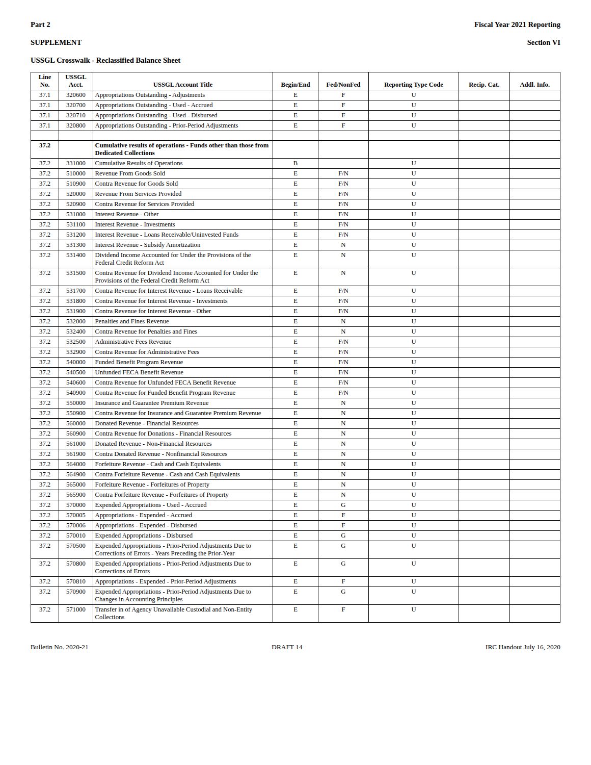Part 2
Fiscal Year 2021 Reporting
SUPPLEMENT
Section VI
USSGL Crosswalk - Reclassified Balance Sheet
| Line No. | USSGL Acct. | USSGL Account Title | Begin/End | Fed/NonFed | Reporting Type Code | Recip. Cat. | Addl. Info. |
| --- | --- | --- | --- | --- | --- | --- | --- |
| 37.1 | 320600 | Appropriations Outstanding - Adjustments | E | F | U | | |
| 37.1 | 320700 | Appropriations Outstanding - Used - Accrued | E | F | U | | |
| 37.1 | 320710 | Appropriations Outstanding - Used - Disbursed | E | F | U | | |
| 37.1 | 320800 | Appropriations Outstanding - Prior-Period Adjustments | E | F | U | | |
| 37.2 | | Cumulative results of operations - Funds other than those from Dedicated Collections | | | | | |
| 37.2 | 331000 | Cumulative Results of Operations | B | | U | | |
| 37.2 | 510000 | Revenue From Goods Sold | E | F/N | U | | |
| 37.2 | 510900 | Contra Revenue for Goods Sold | E | F/N | U | | |
| 37.2 | 520000 | Revenue From Services Provided | E | F/N | U | | |
| 37.2 | 520900 | Contra Revenue for Services Provided | E | F/N | U | | |
| 37.2 | 531000 | Interest Revenue - Other | E | F/N | U | | |
| 37.2 | 531100 | Interest Revenue - Investments | E | F/N | U | | |
| 37.2 | 531200 | Interest Revenue - Loans Receivable/Uninvested Funds | E | F/N | U | | |
| 37.2 | 531300 | Interest Revenue - Subsidy Amortization | E | N | U | | |
| 37.2 | 531400 | Dividend Income Accounted for Under the Provisions of the Federal Credit Reform Act | E | N | U | | |
| 37.2 | 531500 | Contra Revenue for Dividend Income Accounted for Under the Provisions of the Federal Credit Reform Act | E | N | U | | |
| 37.2 | 531700 | Contra Revenue for Interest Revenue - Loans Receivable | E | F/N | U | | |
| 37.2 | 531800 | Contra Revenue for Interest Revenue - Investments | E | F/N | U | | |
| 37.2 | 531900 | Contra Revenue for Interest Revenue - Other | E | F/N | U | | |
| 37.2 | 532000 | Penalties and Fines Revenue | E | N | U | | |
| 37.2 | 532400 | Contra Revenue for Penalties and Fines | E | N | U | | |
| 37.2 | 532500 | Administrative Fees Revenue | E | F/N | U | | |
| 37.2 | 532900 | Contra Revenue for Administrative Fees | E | F/N | U | | |
| 37.2 | 540000 | Funded Benefit Program Revenue | E | F/N | U | | |
| 37.2 | 540500 | Unfunded FECA Benefit Revenue | E | F/N | U | | |
| 37.2 | 540600 | Contra Revenue for Unfunded FECA Benefit Revenue | E | F/N | U | | |
| 37.2 | 540900 | Contra Revenue for Funded Benefit Program Revenue | E | F/N | U | | |
| 37.2 | 550000 | Insurance and Guarantee Premium Revenue | E | N | U | | |
| 37.2 | 550900 | Contra Revenue for Insurance and Guarantee Premium Revenue | E | N | U | | |
| 37.2 | 560000 | Donated Revenue - Financial Resources | E | N | U | | |
| 37.2 | 560900 | Contra Revenue for Donations - Financial Resources | E | N | U | | |
| 37.2 | 561000 | Donated Revenue - Non-Financial Resources | E | N | U | | |
| 37.2 | 561900 | Contra Donated Revenue - Nonfinancial Resources | E | N | U | | |
| 37.2 | 564000 | Forfeiture Revenue - Cash and Cash Equivalents | E | N | U | | |
| 37.2 | 564900 | Contra Forfeiture Revenue - Cash and Cash Equivalents | E | N | U | | |
| 37.2 | 565000 | Forfeiture Revenue - Forfeitures of Property | E | N | U | | |
| 37.2 | 565900 | Contra Forfeiture Revenue - Forfeitures of Property | E | N | U | | |
| 37.2 | 570000 | Expended Appropriations - Used - Accrued | E | G | U | | |
| 37.2 | 570005 | Appropriations - Expended - Accrued | E | F | U | | |
| 37.2 | 570006 | Appropriations - Expended - Disbursed | E | F | U | | |
| 37.2 | 570010 | Expended Appropriations - Disbursed | E | G | U | | |
| 37.2 | 570500 | Expended Appropriations - Prior-Period Adjustments Due to Corrections of Errors - Years Preceding the Prior-Year | E | G | U | | |
| 37.2 | 570800 | Expended Appropriations - Prior-Period Adjustments Due to Corrections of Errors | E | G | U | | |
| 37.2 | 570810 | Appropriations - Expended - Prior-Period Adjustments | E | F | U | | |
| 37.2 | 570900 | Expended Appropriations - Prior-Period Adjustments Due to Changes in Accounting Principles | E | G | U | | |
| 37.2 | 571000 | Transfer in of Agency Unavailable Custodial and Non-Entity Collections | E | F | U | | |
Bulletin No. 2020-21
DRAFT 14
IRC Handout July 16, 2020